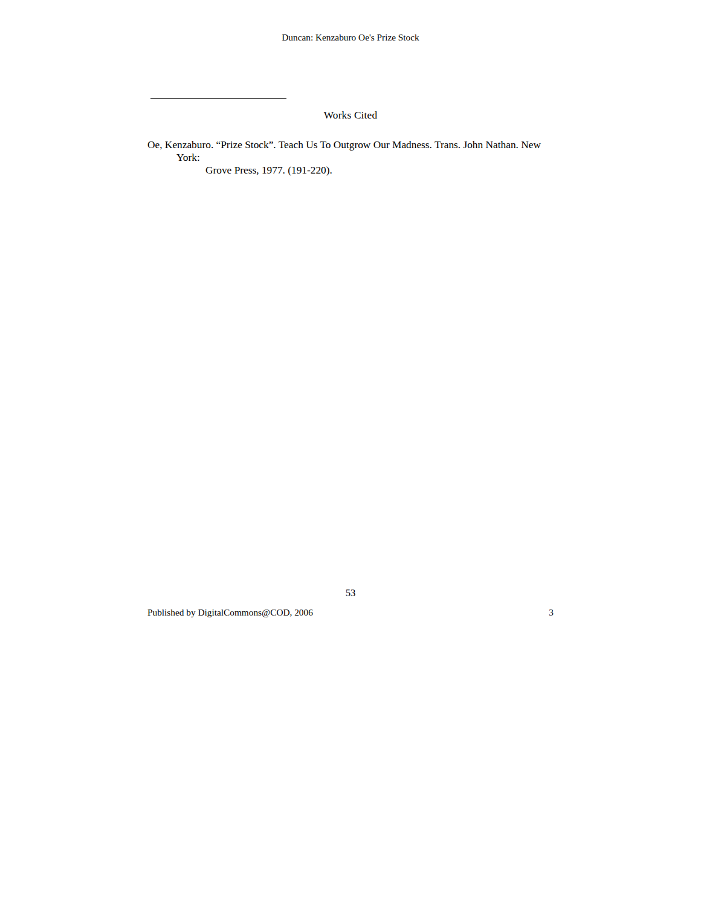Duncan: Kenzaburo Oe's Prize Stock
Works Cited
Oe, Kenzaburo. “Prize Stock”. Teach Us To Outgrow Our Madness. Trans. John Nathan. New York: Grove Press, 1977. (191-220).
53
Published by DigitalCommons@COD, 2006 3